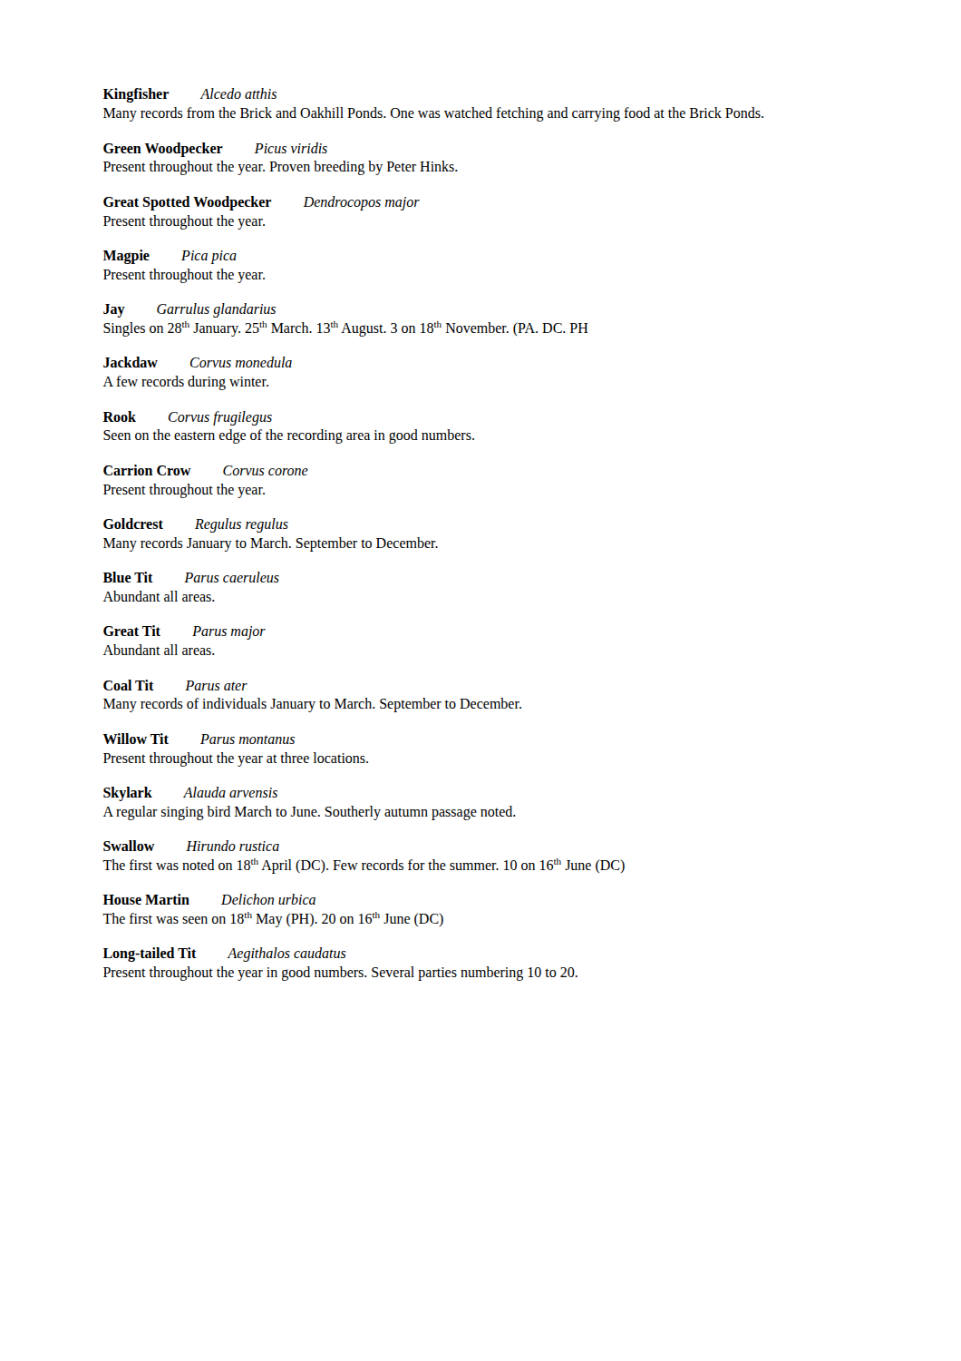Kingfisher Alcedo atthis
Many records from the Brick and Oakhill Ponds. One was watched fetching and carrying food at the Brick Ponds.
Green Woodpecker Picus viridis
Present throughout the year. Proven breeding by Peter Hinks.
Great Spotted Woodpecker Dendrocopos major
Present throughout the year.
Magpie Pica pica
Present throughout the year.
Jay Garrulus glandarius
Singles on 28th January. 25th March. 13th August. 3 on 18th November. (PA. DC. PH
Jackdaw Corvus monedula
A few records during winter.
Rook Corvus frugilegus
Seen on the eastern edge of the recording area in good numbers.
Carrion Crow Corvus corone
Present throughout the year.
Goldcrest Regulus regulus
Many records January to March. September to December.
Blue Tit Parus caeruleus
Abundant all areas.
Great Tit Parus major
Abundant all areas.
Coal Tit Parus ater
Many records of individuals January to March. September to December.
Willow Tit Parus montanus
Present throughout the year at three locations.
Skylark Alauda arvensis
A regular singing bird March to June. Southerly autumn passage noted.
Swallow Hirundo rustica
The first was noted on 18th April (DC). Few records for the summer. 10 on 16th June (DC)
House Martin Delichon urbica
The first was seen on 18th May (PH). 20 on 16th June (DC)
Long-tailed Tit Aegithalos caudatus
Present throughout the year in good numbers. Several parties numbering 10 to 20.